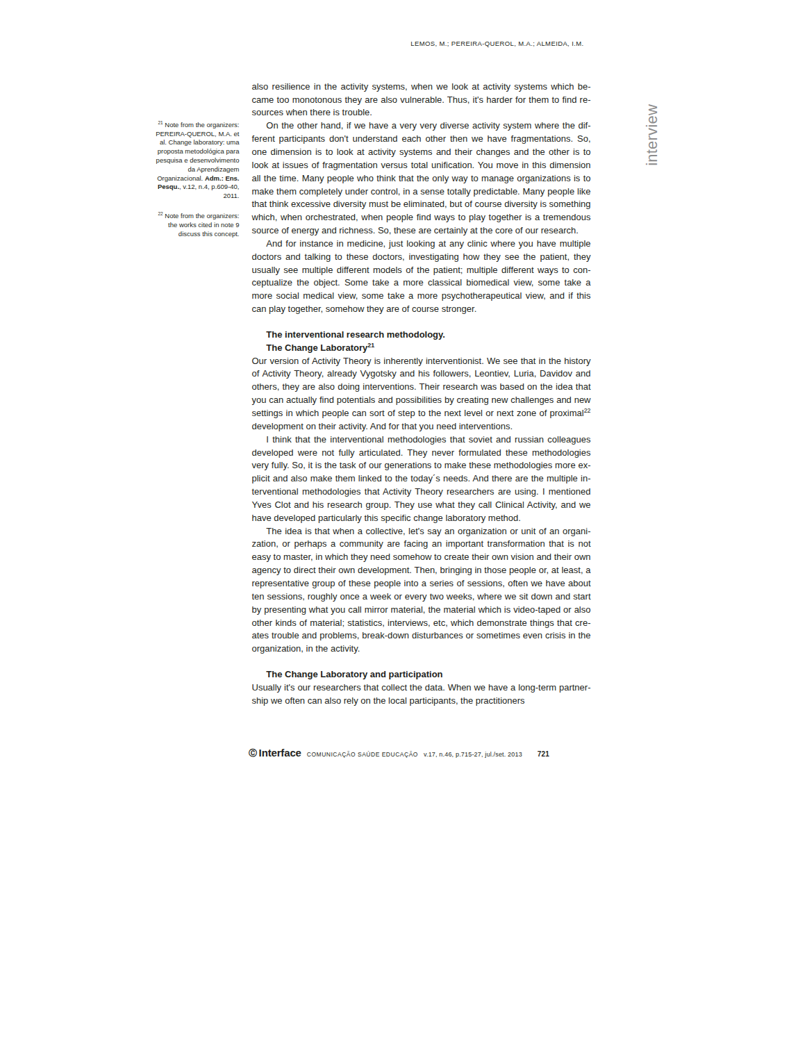LEMOS, M.; PEREIRA-QUEROL, M.A.; ALMEIDA, I.M.
interview
21 Note from the organizers:
PEREIRA-QUEROL, M.A. et al. Change laboratory: uma proposta metodológica para pesquisa e desenvolvimento da Aprendizagem Organizacional. Adm.: Ens. Pesqu., v.12, n.4, p.609-40, 2011.
22 Note from the organizers: the works cited in note 9 discuss this concept.
also resilience in the activity systems, when we look at activity systems which became too monotonous they are also vulnerable. Thus, it's harder for them to find resources when there is trouble.
On the other hand, if we have a very very diverse activity system where the different participants don't understand each other then we have fragmentations. So, one dimension is to look at activity systems and their changes and the other is to look at issues of fragmentation versus total unification. You move in this dimension all the time. Many people who think that the only way to manage organizations is to make them completely under control, in a sense totally predictable. Many people like that think excessive diversity must be eliminated, but of course diversity is something which, when orchestrated, when people find ways to play together is a tremendous source of energy and richness. So, these are certainly at the core of our research.
And for instance in medicine, just looking at any clinic where you have multiple doctors and talking to these doctors, investigating how they see the patient, they usually see multiple different models of the patient; multiple different ways to conceptualize the object. Some take a more classical biomedical view, some take a more social medical view, some take a more psychotherapeutical view, and if this can play together, somehow they are of course stronger.
The interventional research methodology.The Change Laboratory21
Our version of Activity Theory is inherently interventionist. We see that in the history of Activity Theory, already Vygotsky and his followers, Leontiev, Luria, Davidov and others, they are also doing interventions. Their research was based on the idea that you can actually find potentials and possibilities by creating new challenges and new settings in which people can sort of step to the next level or next zone of proximal22 development on their activity. And for that you need interventions.
I think that the interventional methodologies that soviet and russian colleagues developed were not fully articulated. They never formulated these methodologies very fully. So, it is the task of our generations to make these methodologies more explicit and also make them linked to the today´s needs. And there are the multiple interventional methodologies that Activity Theory researchers are using. I mentioned Yves Clot and his research group. They use what they call Clinical Activity, and we have developed particularly this specific change laboratory method.
The idea is that when a collective, let's say an organization or unit of an organization, or perhaps a community are facing an important transformation that is not easy to master, in which they need somehow to create their own vision and their own agency to direct their own development. Then, bringing in those people or, at least, a representative group of these people into a series of sessions, often we have about ten sessions, roughly once a week or every two weeks, where we sit down and start by presenting what you call mirror material, the material which is video-taped or also other kinds of material; statistics, interviews, etc, which demonstrate things that creates trouble and problems, break-down disturbances or sometimes even crisis in the organization, in the activity.
The Change Laboratory and participation
Usually it's our researchers that collect the data. When we have a long-term partnership we often can also rely on the local participants, the practitioners
Ⓒ Interface COMUNICAÇÃO SAÚDE EDUCAÇÃO v.17, n.46, p.715-27, jul./set. 2013 721